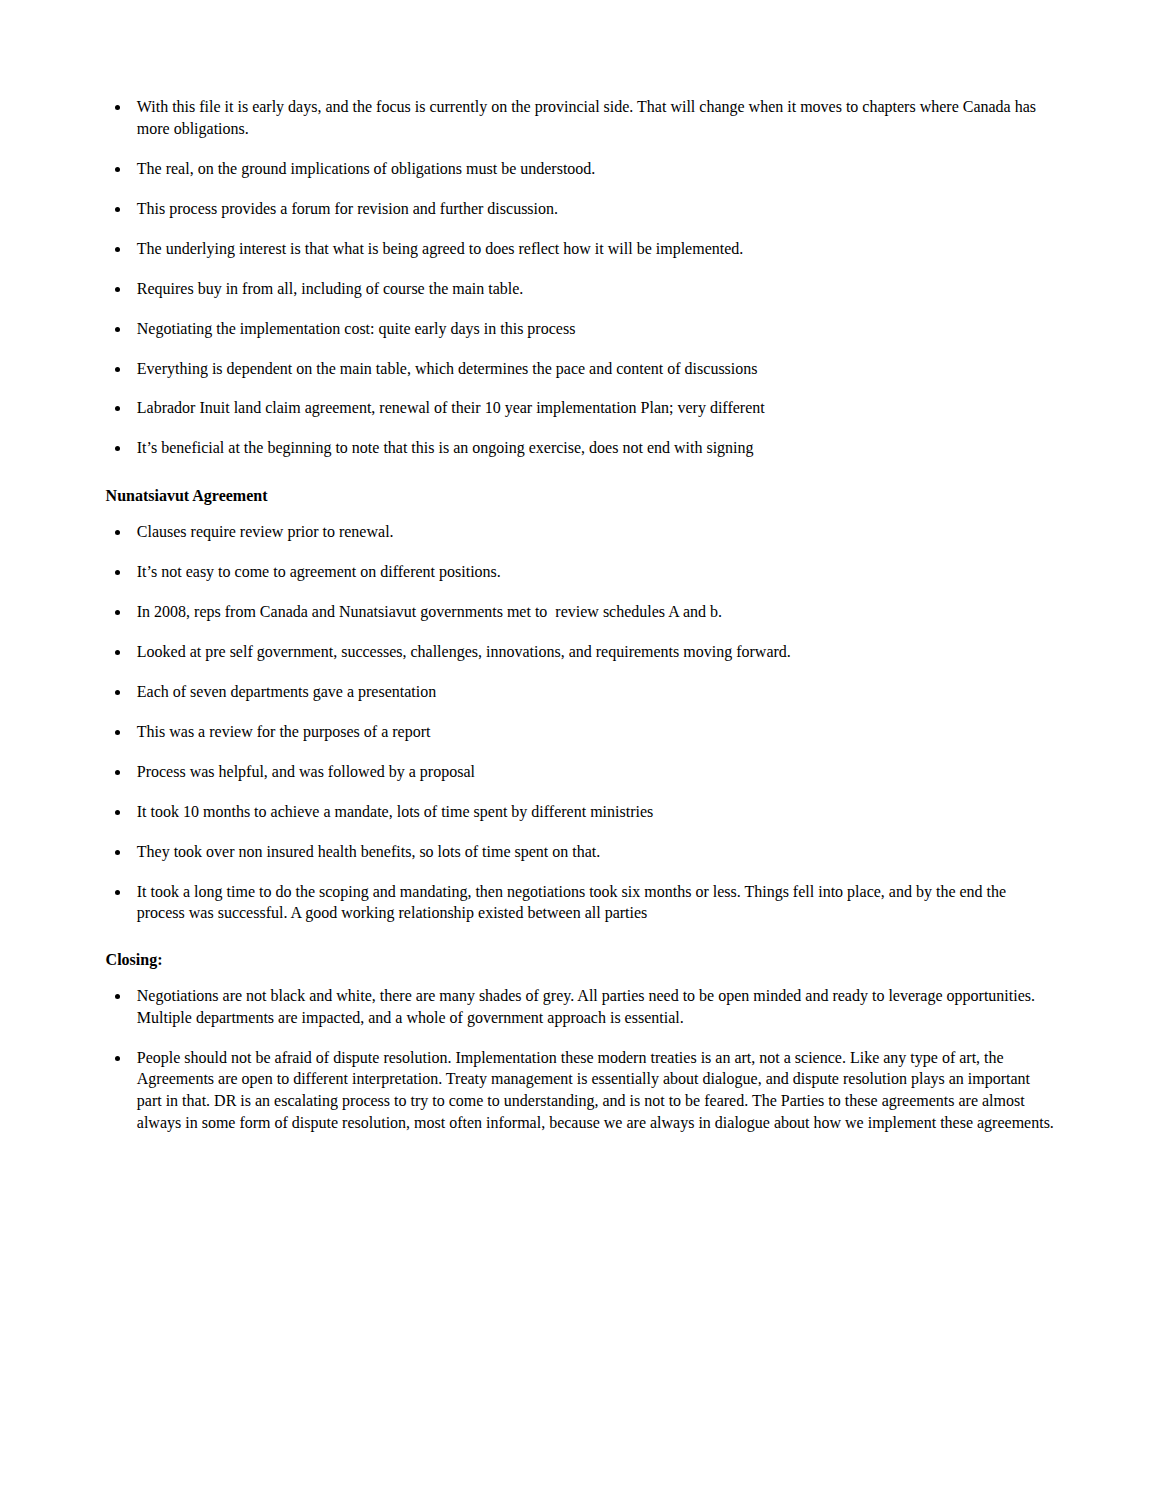With this file it is early days, and the focus is currently on the provincial side. That will change when it moves to chapters where Canada has more obligations.
The real, on the ground implications of obligations must be understood.
This process provides a forum for revision and further discussion.
The underlying interest is that what is being agreed to does reflect how it will be implemented.
Requires buy in from all, including of course the main table.
Negotiating the implementation cost: quite early days in this process
Everything is dependent on the main table, which determines the pace and content of discussions
Labrador Inuit land claim agreement, renewal of their 10 year implementation Plan; very different
It’s beneficial at the beginning to note that this is an ongoing exercise, does not end with signing
Nunatsiavut Agreement
Clauses require review prior to renewal.
It’s not easy to come to agreement on different positions.
In 2008, reps from Canada and Nunatsiavut governments met to review schedules A and b.
Looked at pre self government, successes, challenges, innovations, and requirements moving forward.
Each of seven departments gave a presentation
This was a review for the purposes of a report
Process was helpful, and was followed by a proposal
It took 10 months to achieve a mandate, lots of time spent by different ministries
They took over non insured health benefits, so lots of time spent on that.
It took a long time to do the scoping and mandating, then negotiations took six months or less. Things fell into place, and by the end the process was successful. A good working relationship existed between all parties
Closing:
Negotiations are not black and white, there are many shades of grey. All parties need to be open minded and ready to leverage opportunities. Multiple departments are impacted, and a whole of government approach is essential.
People should not be afraid of dispute resolution. Implementation these modern treaties is an art, not a science. Like any type of art, the Agreements are open to different interpretation. Treaty management is essentially about dialogue, and dispute resolution plays an important part in that. DR is an escalating process to try to come to understanding, and is not to be feared. The Parties to these agreements are almost always in some form of dispute resolution, most often informal, because we are always in dialogue about how we implement these agreements.